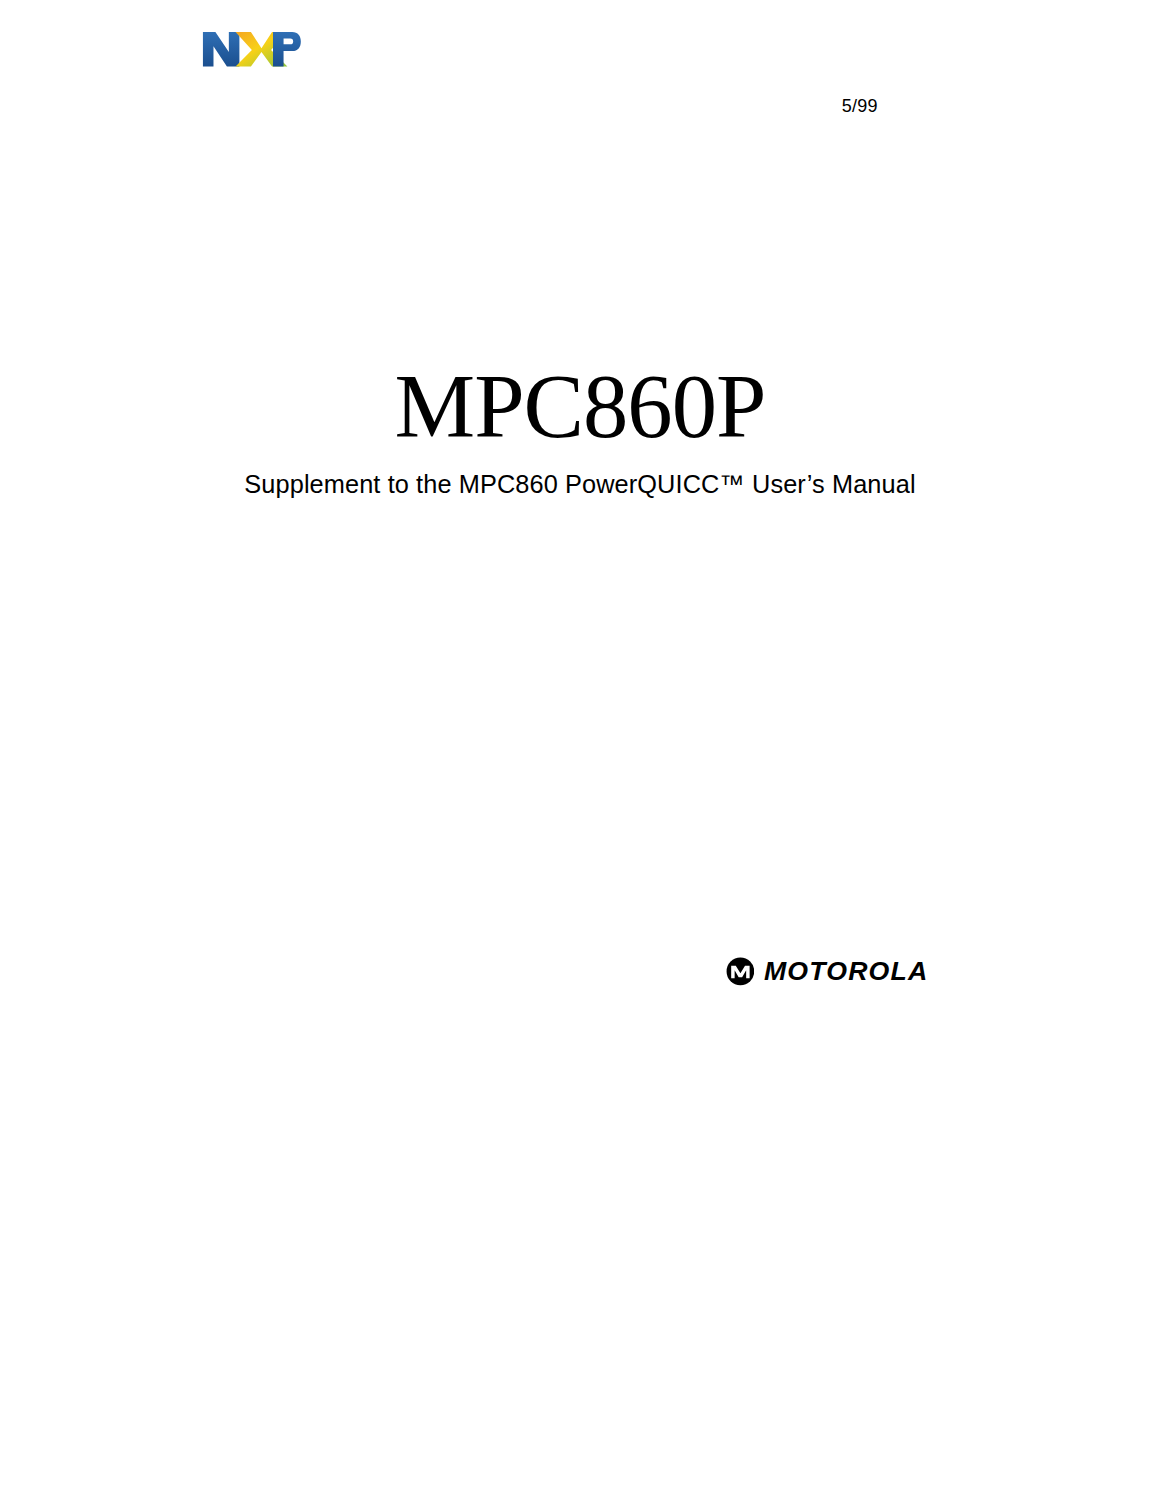5/99
MPC860P
Supplement to the MPC860 PowerQUICC™ User’s Manual
MOTOROLA